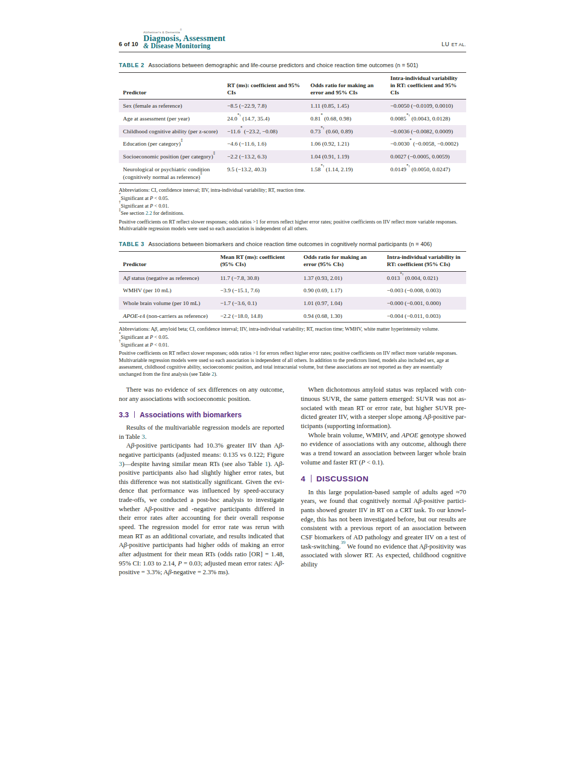6 of 10
Alzheimer's & Dementia® Diagnosis, Assessment & Disease Monitoring
LU ET AL.
TABLE 2 Associations between demographic and life-course predictors and choice reaction time outcomes (n = 501)
| Predictor | RT (ms): coefficient and 95% CIs | Odds ratio for making an error and 95% CIs | Intra-individual variability in RT: coefficient and 95% CIs |
| --- | --- | --- | --- |
| Sex (female as reference) | −8.5 (−22.9, 7.8) | 1.11 (0.85, 1.45) | −0.0050 (−0.0109, 0.0010) |
| Age at assessment (per year) | 24.0 * † (14.7, 35.4) | 0.81 * (0.68, 0.98) | 0.0085 * † (0.0043, 0.0128) |
| Childhood cognitive ability (per z-score) | −11.6 * (−23.2, −0.08) | 0.73 * † (0.60, 0.89) | −0.0036 (−0.0082, 0.0009) |
| Education (per category) ‡ | −4.6 (−11.6, 1.6) | 1.06 (0.92, 1.21) | −0.0030 * (−0.0058, −0.0002) |
| Socioeconomic position (per category) ‡ | −2.2 (−13.2, 6.3) | 1.04 (0.91, 1.19) | 0.0027 (−0.0005, 0.0059) |
| Neurological or psychiatric condition (cognitively normal as reference) ‡ | 9.5 (−13.2, 40.3) | 1.58 * † (1.14, 2.19) | 0.0149 * † (0.0050, 0.0247) |
Abbreviations: CI, confidence interval; IIV, intra-individual variability; RT, reaction time.
*Significant at P < 0.05.
†Significant at P < 0.01.
‡See section 2.2 for definitions.
Positive coefficients on RT reflect slower responses; odds ratios >1 for errors reflect higher error rates; positive coefficients on IIV reflect more variable responses. Multivariable regression models were used so each association is independent of all others.
TABLE 3 Associations between biomarkers and choice reaction time outcomes in cognitively normal participants (n = 406)
| Predictor | Mean RT (ms): coefficient (95% CIs) | Odds ratio for making an error (95% CIs) | Intra-individual variability in RT: coefficient (95% CIs) |
| --- | --- | --- | --- |
| A β status (negative as reference) | 11.7 (−7.8, 30.8) | 1.37 (0.93, 2.01) | 0.013 * † (0.004, 0.021) |
| WMHV (per 10 mL) | −3.9 (−15.1, 7.6) | 0.90 (0.69, 1.17) | −0.003 (−0.008, 0.003) |
| Whole brain volume (per 10 mL) | −1.7 (−3.6, 0.1) | 1.01 (0.97, 1.04) | −0.000 (−0.001, 0.000) |
| APOE -ε4 (non-carriers as reference) | −2.2 (−18.0, 14.8) | 0.94 (0.68, 1.30) | −0.004 (−0.011, 0.003) |
Abbreviations: Aβ, amyloid beta; CI, confidence interval; IIV, intra-individual variability; RT, reaction time; WMHV, white matter hyperintensity volume.
*Significant at P < 0.05.
†Significant at P < 0.01.
Positive coefficients on RT reflect slower responses; odds ratios >1 for errors reflect higher error rates; positive coefficients on IIV reflect more variable responses. Multivariable regression models were used so each association is independent of all others. In addition to the predictors listed, models also included sex, age at assessment, childhood cognitive ability, socioeconomic position, and total intracranial volume, but these associations are not reported as they are essentially unchanged from the first analysis (see Table 2).
There was no evidence of sex differences on any outcome, nor any associations with socioeconomic position.
3.3 Associations with biomarkers
Results of the multivariable regression models are reported in Table 3.
Aβ-positive participants had 10.3% greater IIV than Aβ-negative participants (adjusted means: 0.135 vs 0.122; Figure 3)—despite having similar mean RTs (see also Table 1). Aβ-positive participants also had slightly higher error rates, but this difference was not statistically significant. Given the evidence that performance was influenced by speed-accuracy trade-offs, we conducted a post-hoc analysis to investigate whether Aβ-positive and -negative participants differed in their error rates after accounting for their overall response speed. The regression model for error rate was rerun with mean RT as an additional covariate, and results indicated that Aβ-positive participants had higher odds of making an error after adjustment for their mean RTs (odds ratio [OR] = 1.48, 95% CI: 1.03 to 2.14, P = 0.03; adjusted mean error rates: Aβ-positive = 3.3%; Aβ-negative = 2.3% ms).
When dichotomous amyloid status was replaced with continuous SUVR, the same pattern emerged: SUVR was not associated with mean RT or error rate, but higher SUVR predicted greater IIV, with a steeper slope among Aβ-positive participants (supporting information).
Whole brain volume, WMHV, and APOE genotype showed no evidence of associations with any outcome, although there was a trend toward an association between larger whole brain volume and faster RT (P < 0.1).
4 DISCUSSION
In this large population-based sample of adults aged ≈70 years, we found that cognitively normal Aβ-positive participants showed greater IIV in RT on a CRT task. To our knowledge, this has not been investigated before, but our results are consistent with a previous report of an association between CSF biomarkers of AD pathology and greater IIV on a test of task-switching.39 We found no evidence that Aβ-positivity was associated with slower RT. As expected, childhood cognitive ability